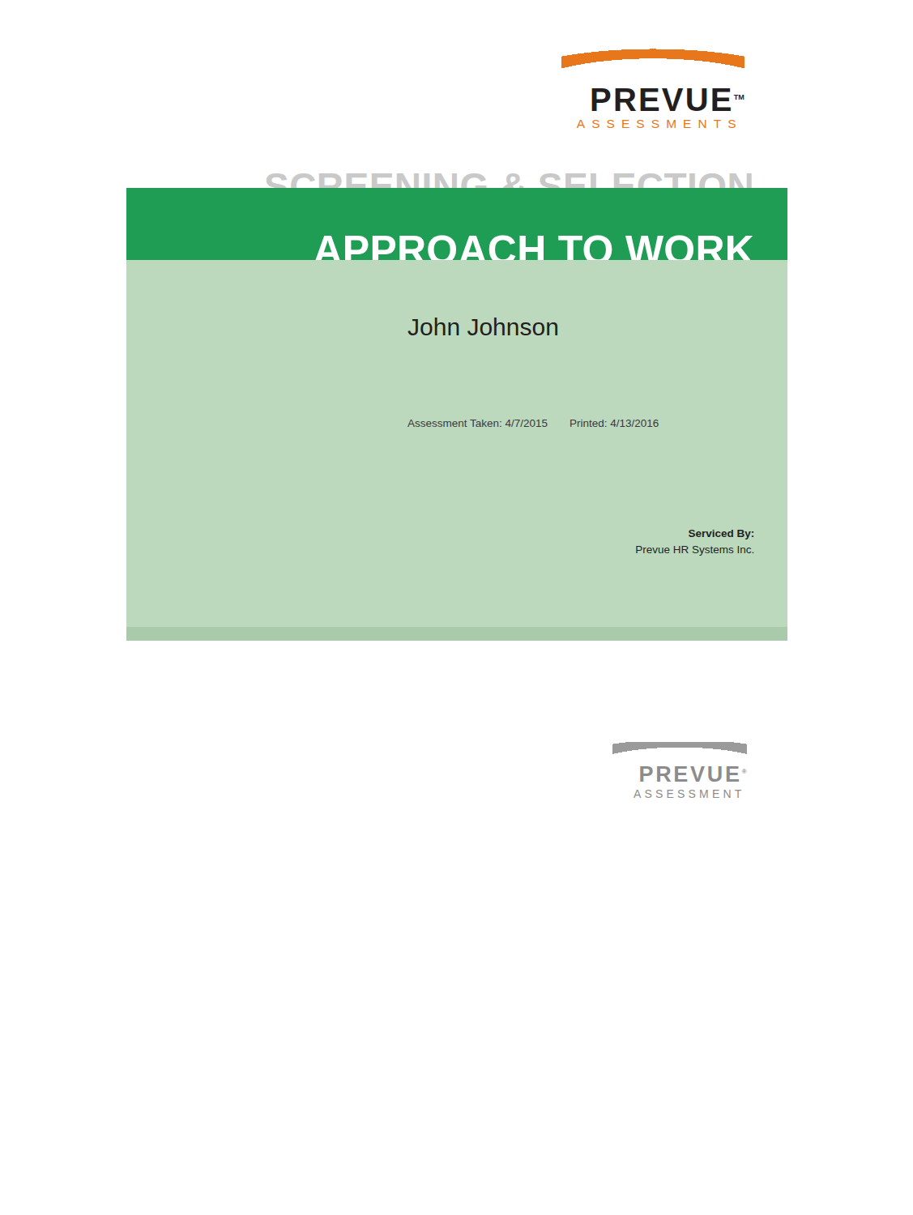PREVUETM
ASSESSMENTS
SCREENING & SELECTION
APPROACH TO WORK
John Johnson
Assessment Taken: 4/7/2015 Printed: 4/13/2016
Serviced By:
Prevue HR Systems Inc.
PREVUE®
ASSESSMENT